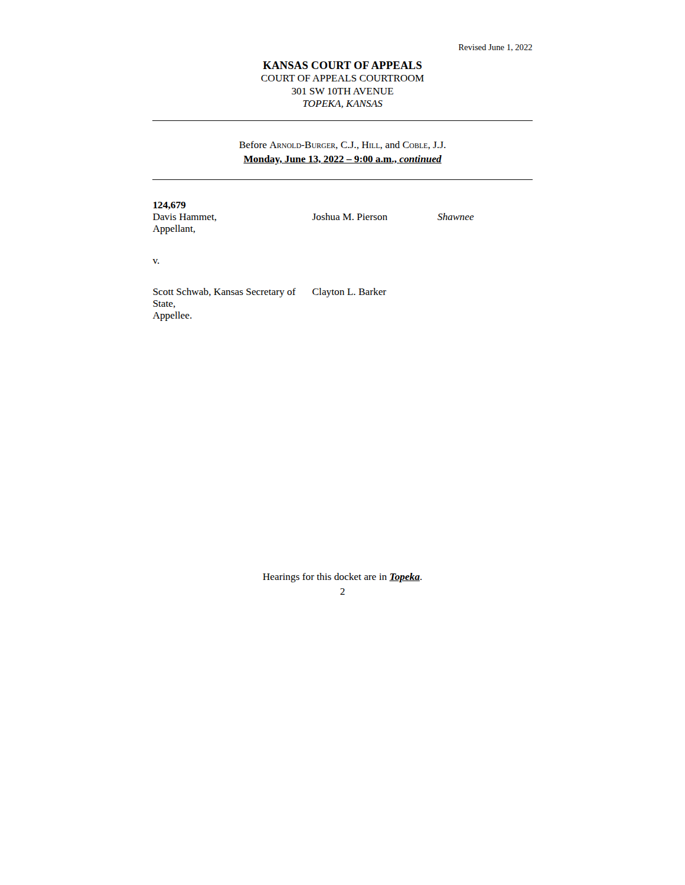Revised June 1, 2022
KANSAS COURT OF APPEALS
COURT OF APPEALS COURTROOM
301 SW 10TH AVENUE
TOPEKA, KANSAS
Before Arnold-Burger, C.J., Hill, and Coble, J.J.
Monday, June 13, 2022 – 9:00 a.m., continued
| 124,679 | | |
| Davis Hammet, Appellant, | Joshua M. Pierson | Shawnee |
| v. | | |
| Scott Schwab, Kansas Secretary of State, Appellee. | Clayton L. Barker | |
Hearings for this docket are in Topeka.
2